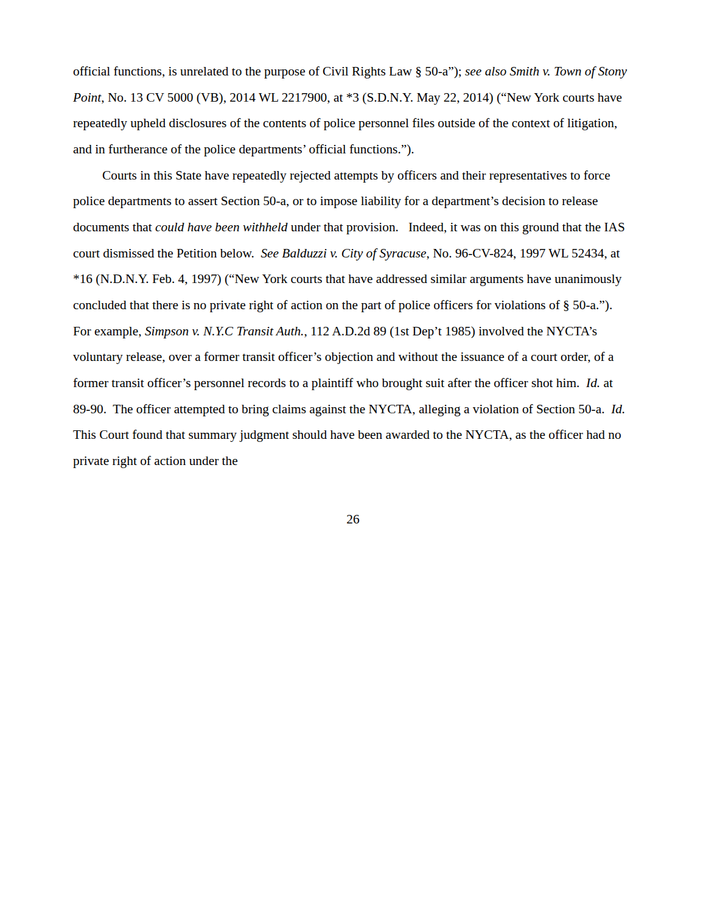official functions, is unrelated to the purpose of Civil Rights Law § 50-a”); see also Smith v. Town of Stony Point, No. 13 CV 5000 (VB), 2014 WL 2217900, at *3 (S.D.N.Y. May 22, 2014) (“New York courts have repeatedly upheld disclosures of the contents of police personnel files outside of the context of litigation, and in furtherance of the police departments’ official functions.”).
Courts in this State have repeatedly rejected attempts by officers and their representatives to force police departments to assert Section 50-a, or to impose liability for a department’s decision to release documents that could have been withheld under that provision. Indeed, it was on this ground that the IAS court dismissed the Petition below. See Balduzzi v. City of Syracuse, No. 96-CV-824, 1997 WL 52434, at *16 (N.D.N.Y. Feb. 4, 1997) (“New York courts that have addressed similar arguments have unanimously concluded that there is no private right of action on the part of police officers for violations of § 50-a.”). For example, Simpson v. N.Y.C Transit Auth., 112 A.D.2d 89 (1st Dep’t 1985) involved the NYCTA’s voluntary release, over a former transit officer’s objection and without the issuance of a court order, of a former transit officer’s personnel records to a plaintiff who brought suit after the officer shot him. Id. at 89-90. The officer attempted to bring claims against the NYCTA, alleging a violation of Section 50-a. Id. This Court found that summary judgment should have been awarded to the NYCTA, as the officer had no private right of action under the
26